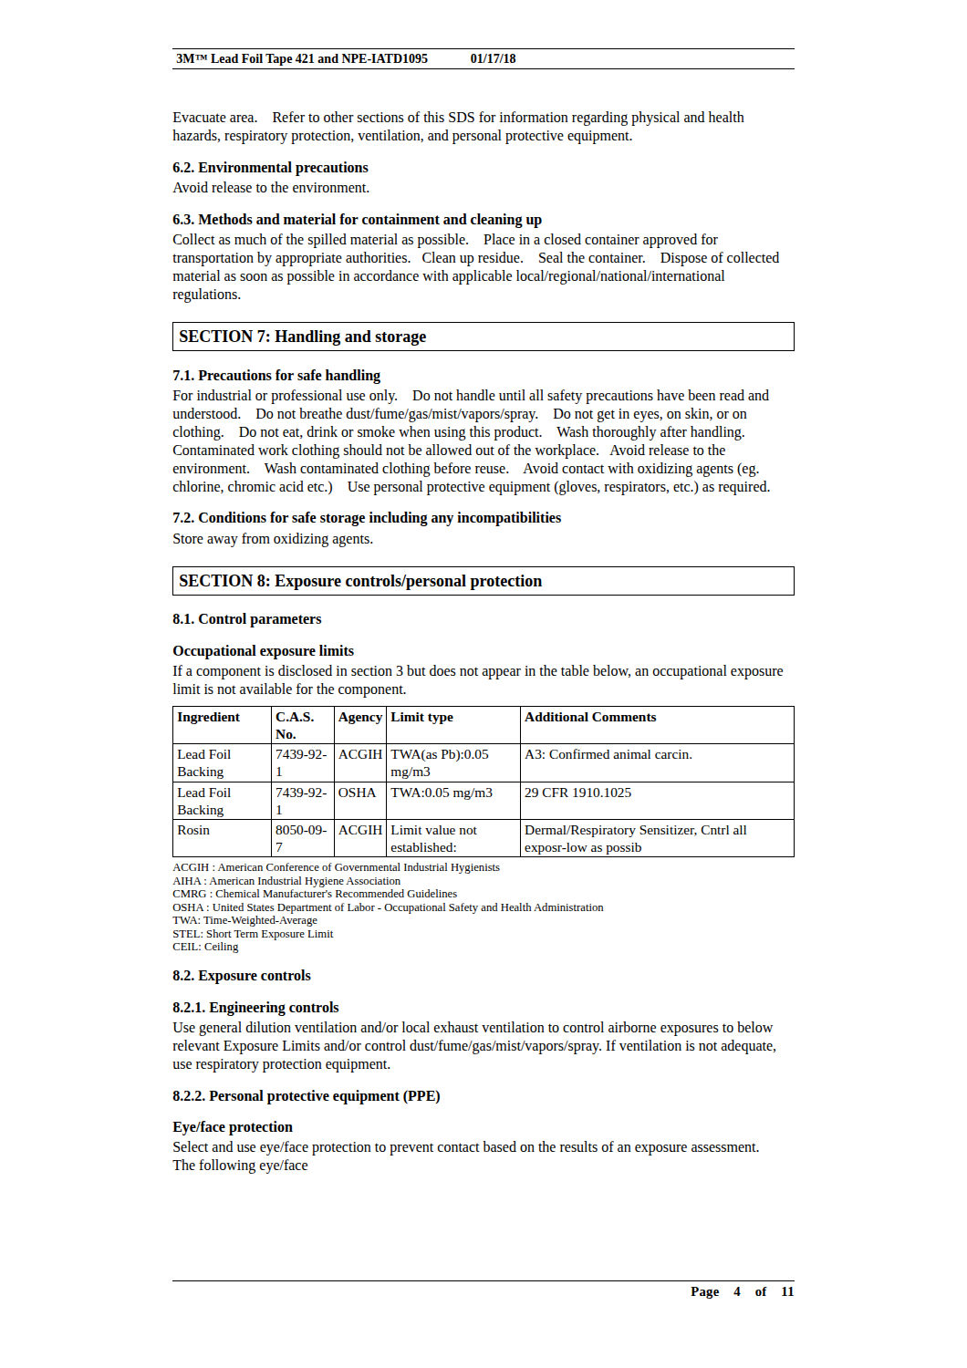3M™ Lead Foil Tape 421 and NPE-IATD1095 01/17/18
Evacuate area. Refer to other sections of this SDS for information regarding physical and health hazards, respiratory protection, ventilation, and personal protective equipment.
6.2. Environmental precautions
Avoid release to the environment.
6.3. Methods and material for containment and cleaning up
Collect as much of the spilled material as possible. Place in a closed container approved for transportation by appropriate authorities. Clean up residue. Seal the container. Dispose of collected material as soon as possible in accordance with applicable local/regional/national/international regulations.
SECTION 7: Handling and storage
7.1. Precautions for safe handling
For industrial or professional use only. Do not handle until all safety precautions have been read and understood. Do not breathe dust/fume/gas/mist/vapors/spray. Do not get in eyes, on skin, or on clothing. Do not eat, drink or smoke when using this product. Wash thoroughly after handling. Contaminated work clothing should not be allowed out of the workplace. Avoid release to the environment. Wash contaminated clothing before reuse. Avoid contact with oxidizing agents (eg. chlorine, chromic acid etc.) Use personal protective equipment (gloves, respirators, etc.) as required.
7.2. Conditions for safe storage including any incompatibilities
Store away from oxidizing agents.
SECTION 8: Exposure controls/personal protection
8.1. Control parameters
Occupational exposure limits
If a component is disclosed in section 3 but does not appear in the table below, an occupational exposure limit is not available for the component.
| Ingredient | C.A.S. No. | Agency | Limit type | Additional Comments |
| --- | --- | --- | --- | --- |
| Lead Foil Backing | 7439-92-1 | ACGIH | TWA(as Pb):0.05 mg/m3 | A3: Confirmed animal carcin. |
| Lead Foil Backing | 7439-92-1 | OSHA | TWA:0.05 mg/m3 | 29 CFR 1910.1025 |
| Rosin | 8050-09-7 | ACGIH | Limit value not established: | Dermal/Respiratory Sensitizer, Cntrl all exposr-low as possib |
ACGIH : American Conference of Governmental Industrial Hygienists
AIHA : American Industrial Hygiene Association
CMRG : Chemical Manufacturer's Recommended Guidelines
OSHA : United States Department of Labor - Occupational Safety and Health Administration
TWA: Time-Weighted-Average
STEL: Short Term Exposure Limit
CEIL: Ceiling
8.2. Exposure controls
8.2.1. Engineering controls
Use general dilution ventilation and/or local exhaust ventilation to control airborne exposures to below relevant Exposure Limits and/or control dust/fume/gas/mist/vapors/spray. If ventilation is not adequate, use respiratory protection equipment.
8.2.2. Personal protective equipment (PPE)
Eye/face protection
Select and use eye/face protection to prevent contact based on the results of an exposure assessment. The following eye/face
Page 4 of 11